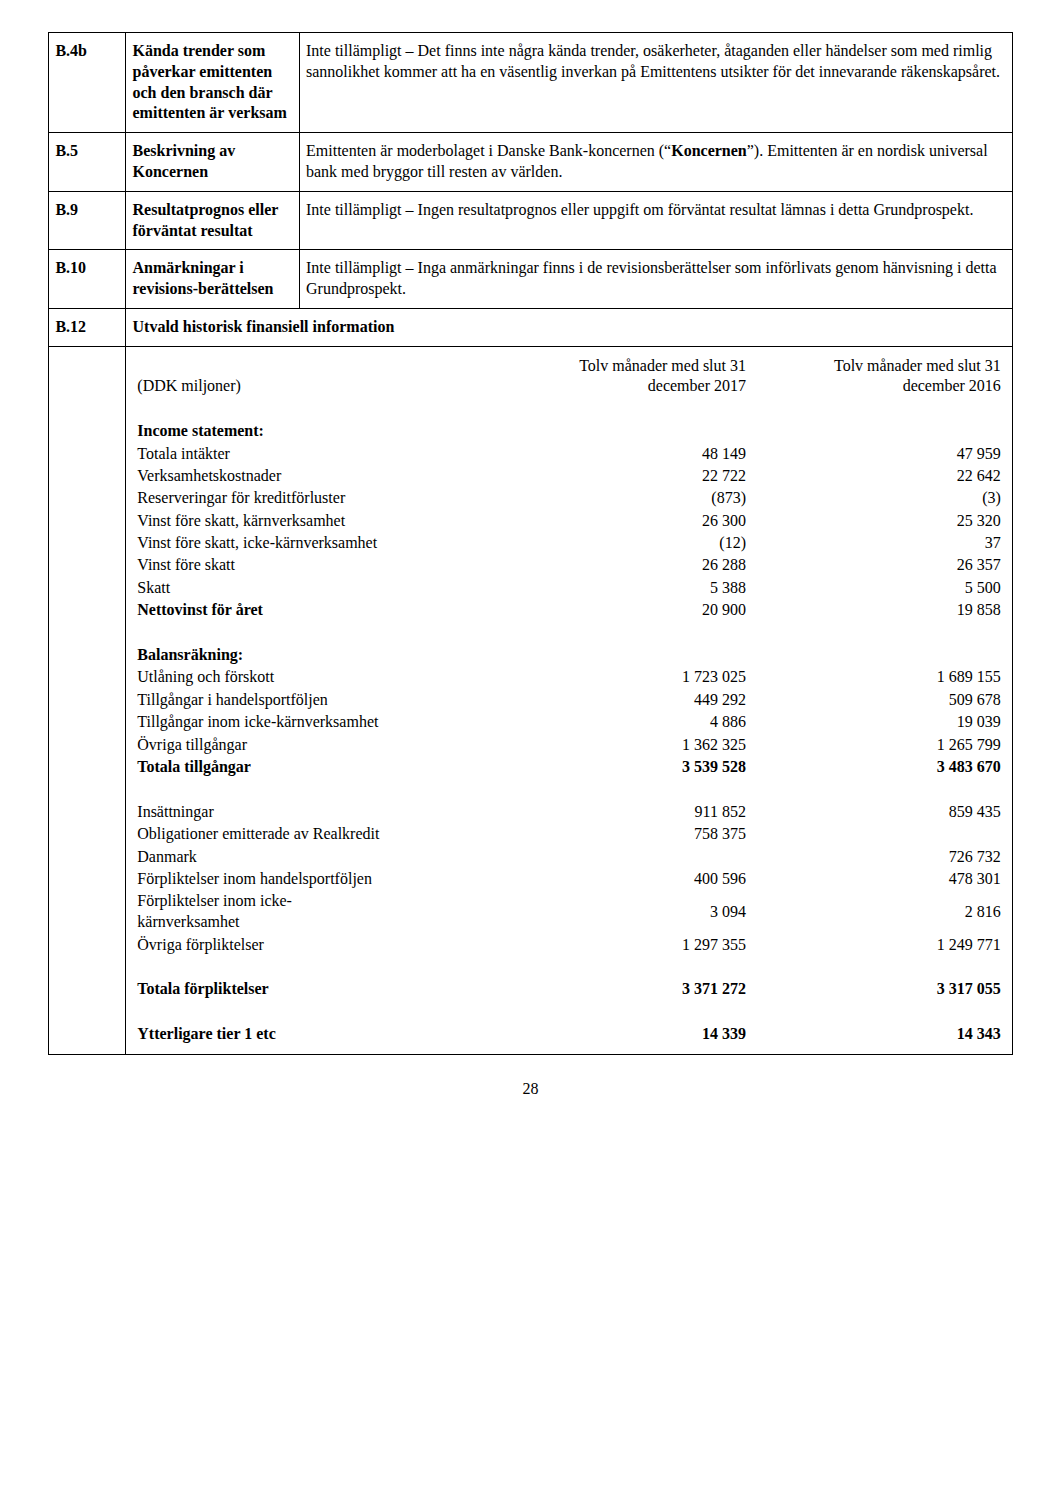| B.4b | Kända trender som påverkar emittenten och den bransch där emittenten är verksam | Inte tillämpligt – Det finns inte några kända trender, osäkerheter, åtaganden eller händelser som med rimlig sannolikhet kommer att ha en väsentlig inverkan på Emittentens utsikter för det innevarande räkenskapsåret. |
| B.5 | Beskrivning av Koncernen | Emittenten är moderbolaget i Danske Bank-koncernen (“ Koncernen ”). Emittenten är en nordisk universal bank med bryggor till resten av världen. |
| B.9 | Resultatprognos eller förväntat resultat | Inte tillämpligt – Ingen resultatprognos eller uppgift om förväntat resultat lämnas i detta Grundprospekt. |
| B.10 | Anmärkningar i revisions-berättelsen | Inte tillämpligt – Inga anmärkningar finns i de revisionsberättelser som införlivats genom hänvisning i detta Grundprospekt. |
| B.12 | Utvald historisk finansiell information |
| | / (DDK miljoner) / Tolv månader med slut 31 december 2017 / Tolv månader med slut 31 december 2016 / / --- / --- / --- / / Income statement: / / / / Totala intäkter / 48 149 / 47 959 / / Verksamhetskostnader / 22 722 / 22 642 / / Reserveringar för kreditförluster / (873) / (3) / / Vinst före skatt, kärnverksamhet / 26 300 / 25 320 / / Vinst före skatt, icke-kärnverksamhet / (12) / 37 / / Vinst före skatt / 26 288 / 26 357 / / Skatt / 5 388 / 5 500 / / Nettovinst för året / 20 900 / 19 858 / / Balansräkning: / / / / Utlåning och förskott / 1 723 025 / 1 689 155 / / Tillgångar i handelsportföljen / 449 292 / 509 678 / / Tillgångar inom icke-kärnverksamhet / 4 886 / 19 039 / / Övriga tillgångar / 1 362 325 / 1 265 799 / / Totala tillgångar / 3 539 528 / 3 483 670 / / Insättningar / 911 852 / 859 435 / / Obligationer emitterade av Realkredit / 758 375 / / / Danmark / / 726 732 / / Förpliktelser inom handelsportföljen / 400 596 / 478 301 / / Förpliktelser inom icke- kärnverksamhet / 3 094 / 2 816 / / Övriga förpliktelser / 1 297 355 / 1 249 771 / / Totala förpliktelser / 3 371 272 / 3 317 055 / / Ytterligare tier 1 etc / 14 339 / 14 343 / |
28